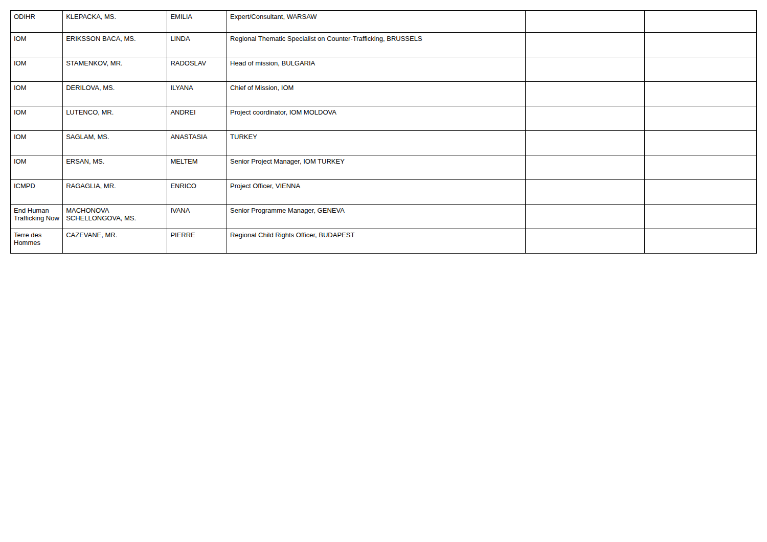| ODIHR | KLEPACKA, MS. | EMILIA | Expert/Consultant, WARSAW | | |
| IOM | ERIKSSON BACA, MS. | LINDA | Regional Thematic Specialist on Counter-Trafficking, BRUSSELS | | |
| IOM | STAMENKOV, MR. | RADOSLAV | Head of mission, BULGARIA | | |
| IOM | DERILOVA, MS. | ILYANA | Chief of Mission, IOM | | |
| IOM | LUTENCO, MR. | ANDREI | Project coordinator, IOM MOLDOVA | | |
| IOM | SAGLAM, MS. | ANASTASIA | TURKEY | | |
| IOM | ERSAN, MS. | MELTEM | Senior Project Manager, IOM TURKEY | | |
| ICMPD | RAGAGLIA, MR. | ENRICO | Project Officer, VIENNA | | |
| End Human Trafficking Now | MACHONOVA SCHELLONGOVA, MS. | IVANA | Senior Programme Manager, GENEVA | | |
| Terre des Hommes | CAZEVANE, MR. | PIERRE | Regional Child Rights Officer, BUDAPEST | | |